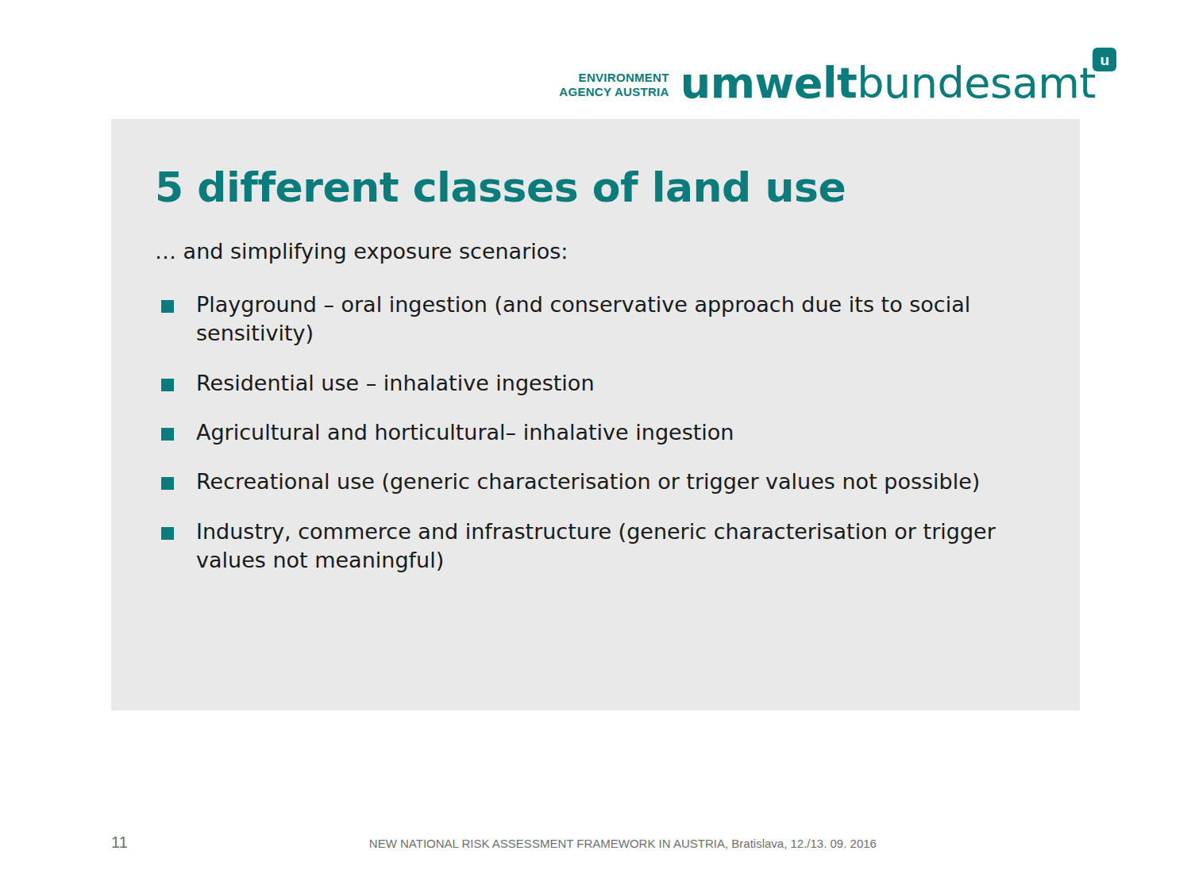ENVIRONMENT
AGENCY AUSTRIA
umwelt bundesamt u
5 different classes of land use
… and simplifying exposure scenarios:
Playground – oral ingestion (and conservative approach due its to social sensitivity)
Residential use – inhalative ingestion
Agricultural and horticultural– inhalative ingestion
Recreational use (generic characterisation or trigger values not possible)
Industry, commerce and infrastructure (generic characterisation or trigger values not meaningful)
11
NEW NATIONAL RISK ASSESSMENT FRAMEWORK IN AUSTRIA, Bratislava, 12./13. 09. 2016